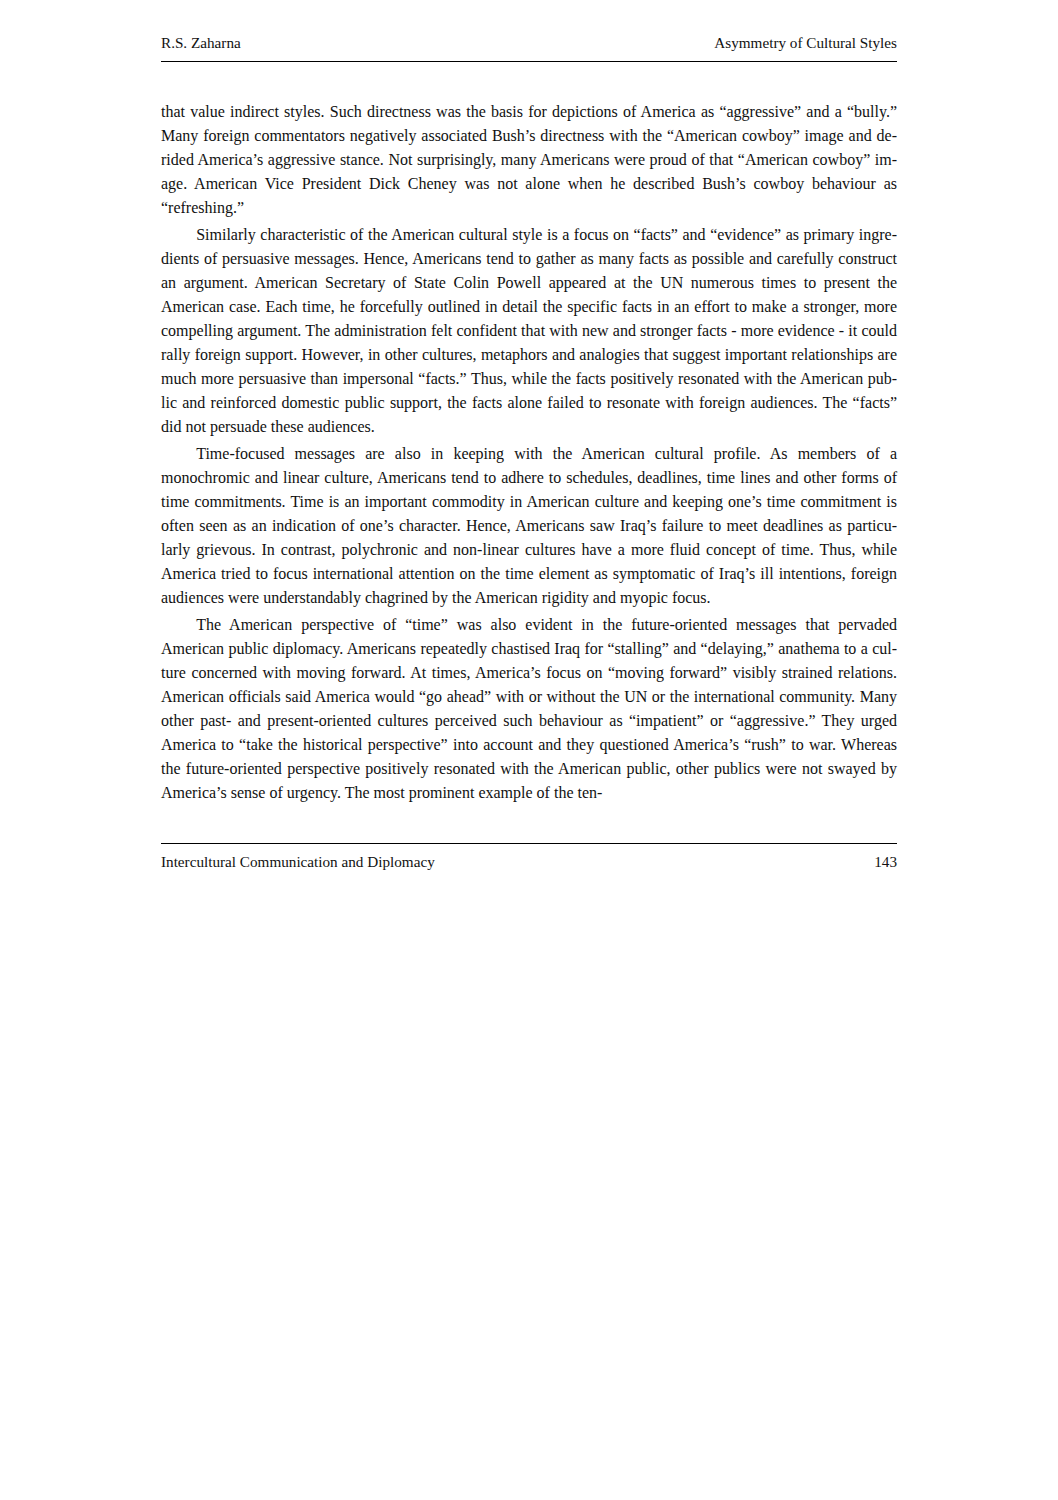R.S. Zaharna Asymmetry of Cultural Styles
that value indirect styles. Such directness was the basis for depictions of America as “aggressive” and a “bully.” Many foreign commentators negatively associated Bush’s directness with the “American cowboy” image and derided America’s aggressive stance. Not surprisingly, many Americans were proud of that “American cowboy” image. American Vice President Dick Cheney was not alone when he described Bush’s cowboy behaviour as “refreshing.”
Similarly characteristic of the American cultural style is a focus on “facts” and “evidence” as primary ingredients of persuasive messages. Hence, Americans tend to gather as many facts as possible and carefully construct an argument. American Secretary of State Colin Powell appeared at the UN numerous times to present the American case. Each time, he forcefully outlined in detail the specific facts in an effort to make a stronger, more compelling argument. The administration felt confident that with new and stronger facts - more evidence - it could rally foreign support. However, in other cultures, metaphors and analogies that suggest important relationships are much more persuasive than impersonal “facts.” Thus, while the facts positively resonated with the American public and reinforced domestic public support, the facts alone failed to resonate with foreign audiences. The “facts” did not persuade these audiences.
Time-focused messages are also in keeping with the American cultural profile. As members of a monochromic and linear culture, Americans tend to adhere to schedules, deadlines, time lines and other forms of time commitments. Time is an important commodity in American culture and keeping one’s time commitment is often seen as an indication of one’s character. Hence, Americans saw Iraq’s failure to meet deadlines as particularly grievous. In contrast, polychronic and non-linear cultures have a more fluid concept of time. Thus, while America tried to focus international attention on the time element as symptomatic of Iraq’s ill intentions, foreign audiences were understandably chagrined by the American rigidity and myopic focus.
The American perspective of “time” was also evident in the future-oriented messages that pervaded American public diplomacy. Americans repeatedly chastised Iraq for “stalling” and “delaying,” anathema to a culture concerned with moving forward. At times, America’s focus on “moving forward” visibly strained relations. American officials said America would “go ahead” with or without the UN or the international community. Many other past- and present-oriented cultures perceived such behaviour as “impatient” or “aggressive.” They urged America to “take the historical perspective” into account and they questioned America’s “rush” to war. Whereas the future-oriented perspective positively resonated with the American public, other publics were not swayed by America’s sense of urgency. The most prominent example of the ten-
Intercultural Communication and Diplomacy 143